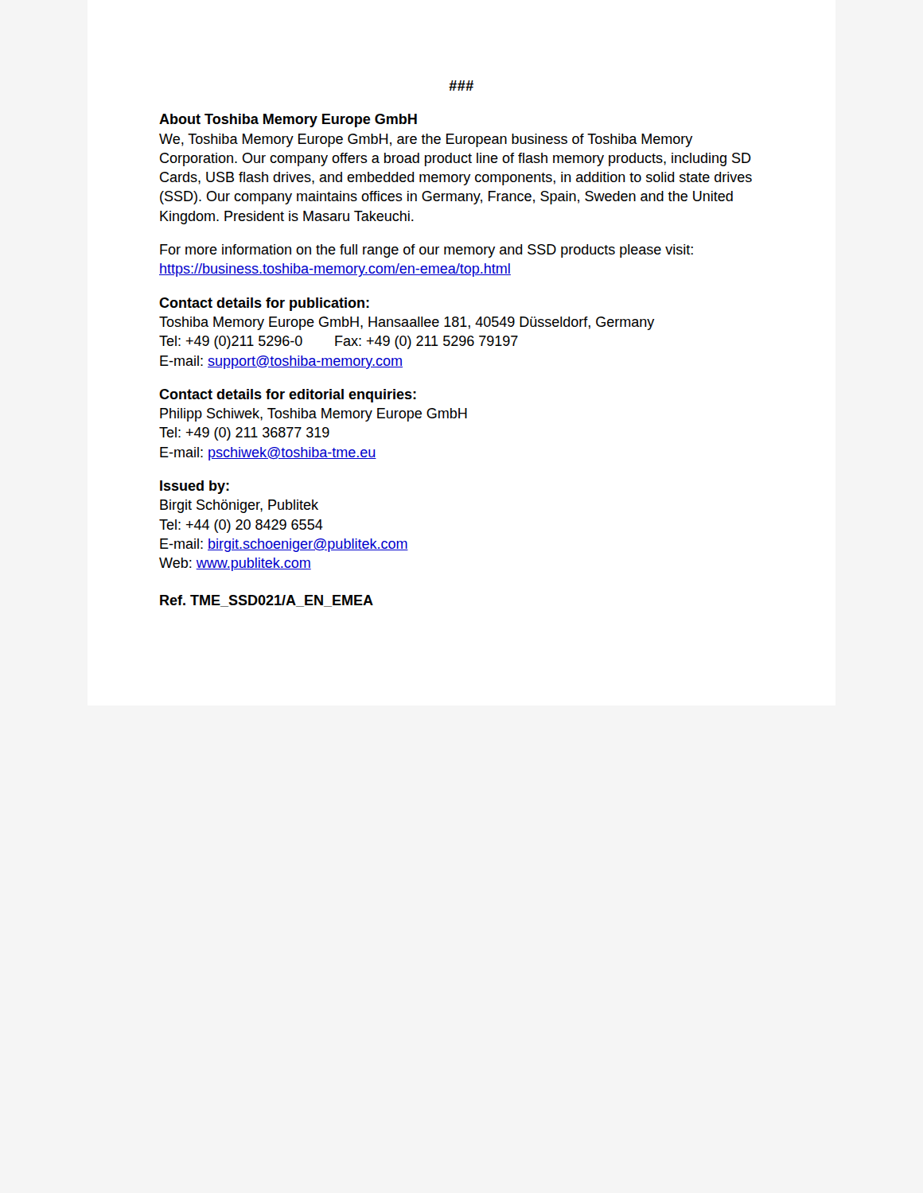###
About Toshiba Memory Europe GmbH
We, Toshiba Memory Europe GmbH, are the European business of Toshiba Memory Corporation. Our company offers a broad product line of flash memory products, including SD Cards, USB flash drives, and embedded memory components, in addition to solid state drives (SSD). Our company maintains offices in Germany, France, Spain, Sweden and the United Kingdom. President is Masaru Takeuchi.
For more information on the full range of our memory and SSD products please visit:
https://business.toshiba-memory.com/en-emea/top.html
Contact details for publication:
Toshiba Memory Europe GmbH, Hansaallee 181, 40549 Düsseldorf, Germany
Tel: +49 (0)211 5296-0 Fax: +49 (0) 211 5296 79197
E-mail: support@toshiba-memory.com
Contact details for editorial enquiries:
Philipp Schiwek, Toshiba Memory Europe GmbH
Tel: +49 (0) 211 36877 319
E-mail: pschiwek@toshiba-tme.eu
Issued by:
Birgit Schöniger, Publitek
Tel: +44 (0) 20 8429 6554
E-mail: birgit.schoeniger@publitek.com
Web: www.publitek.com
Ref. TME_SSD021/A_EN_EMEA